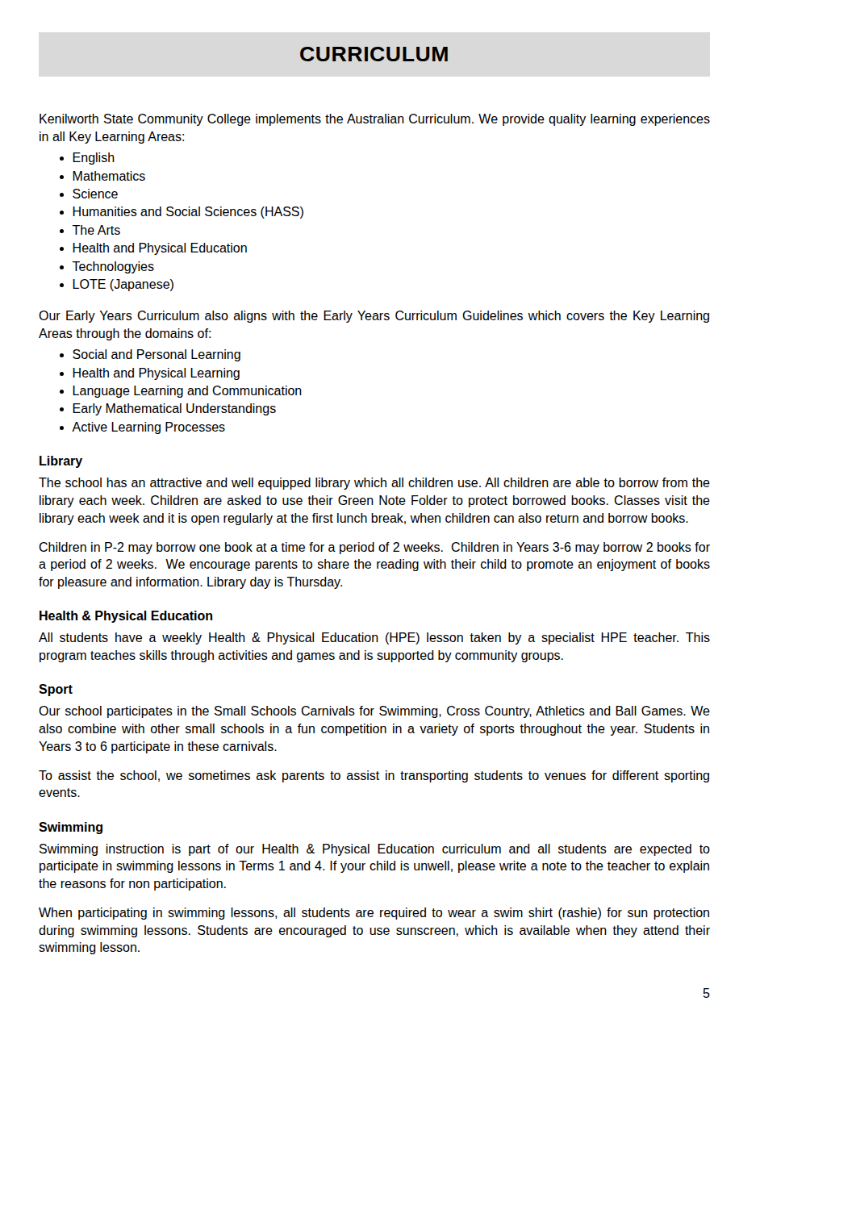CURRICULUM
Kenilworth State Community College implements the Australian Curriculum. We provide quality learning experiences in all Key Learning Areas:
English
Mathematics
Science
Humanities and Social Sciences (HASS)
The Arts
Health and Physical Education
Technologyies
LOTE (Japanese)
Our Early Years Curriculum also aligns with the Early Years Curriculum Guidelines which covers the Key Learning Areas through the domains of:
Social and Personal Learning
Health and Physical Learning
Language Learning and Communication
Early Mathematical Understandings
Active Learning Processes
Library
The school has an attractive and well equipped library which all children use. All children are able to borrow from the library each week. Children are asked to use their Green Note Folder to protect borrowed books. Classes visit the library each week and it is open regularly at the first lunch break, when children can also return and borrow books.
Children in P-2 may borrow one book at a time for a period of 2 weeks. Children in Years 3-6 may borrow 2 books for a period of 2 weeks. We encourage parents to share the reading with their child to promote an enjoyment of books for pleasure and information. Library day is Thursday.
Health & Physical Education
All students have a weekly Health & Physical Education (HPE) lesson taken by a specialist HPE teacher. This program teaches skills through activities and games and is supported by community groups.
Sport
Our school participates in the Small Schools Carnivals for Swimming, Cross Country, Athletics and Ball Games. We also combine with other small schools in a fun competition in a variety of sports throughout the year. Students in Years 3 to 6 participate in these carnivals.
To assist the school, we sometimes ask parents to assist in transporting students to venues for different sporting events.
Swimming
Swimming instruction is part of our Health & Physical Education curriculum and all students are expected to participate in swimming lessons in Terms 1 and 4. If your child is unwell, please write a note to the teacher to explain the reasons for non participation.
When participating in swimming lessons, all students are required to wear a swim shirt (rashie) for sun protection during swimming lessons. Students are encouraged to use sunscreen, which is available when they attend their swimming lesson.
5